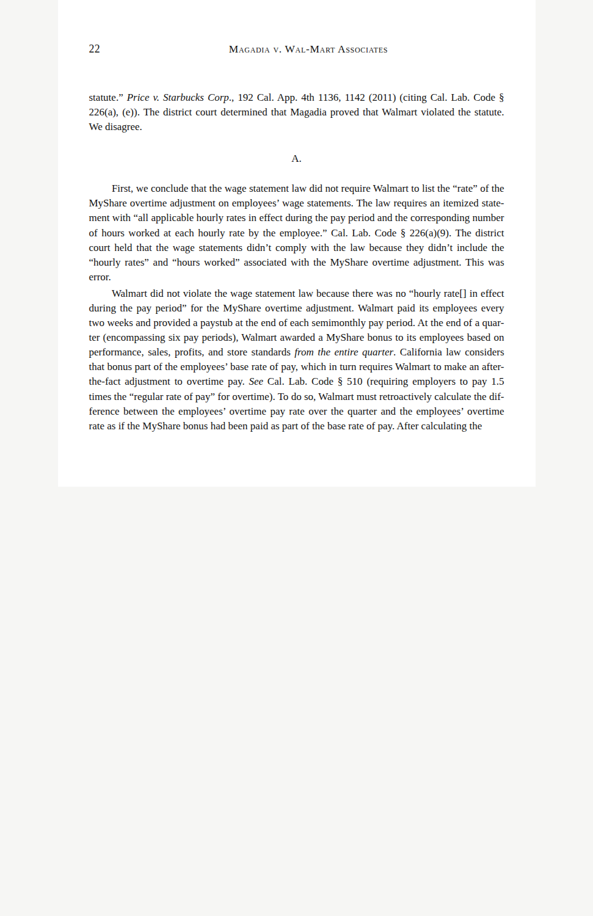22 Magadia v. Wal-Mart Associates
statute.” Price v. Starbucks Corp., 192 Cal. App. 4th 1136, 1142 (2011) (citing Cal. Lab. Code § 226(a), (e)). The district court determined that Magadia proved that Walmart violated the statute. We disagree.
A.
First, we conclude that the wage statement law did not require Walmart to list the “rate” of the MyShare overtime adjustment on employees’ wage statements. The law requires an itemized statement with “all applicable hourly rates in effect during the pay period and the corresponding number of hours worked at each hourly rate by the employee.” Cal. Lab. Code § 226(a)(9). The district court held that the wage statements didn’t comply with the law because they didn’t include the “hourly rates” and “hours worked” associated with the MyShare overtime adjustment. This was error.
Walmart did not violate the wage statement law because there was no “hourly rate[] in effect during the pay period” for the MyShare overtime adjustment. Walmart paid its employees every two weeks and provided a paystub at the end of each semimonthly pay period. At the end of a quarter (encompassing six pay periods), Walmart awarded a MyShare bonus to its employees based on performance, sales, profits, and store standards from the entire quarter. California law considers that bonus part of the employees’ base rate of pay, which in turn requires Walmart to make an after-the-fact adjustment to overtime pay. See Cal. Lab. Code § 510 (requiring employers to pay 1.5 times the “regular rate of pay” for overtime). To do so, Walmart must retroactively calculate the difference between the employees’ overtime pay rate over the quarter and the employees’ overtime rate as if the MyShare bonus had been paid as part of the base rate of pay. After calculating the